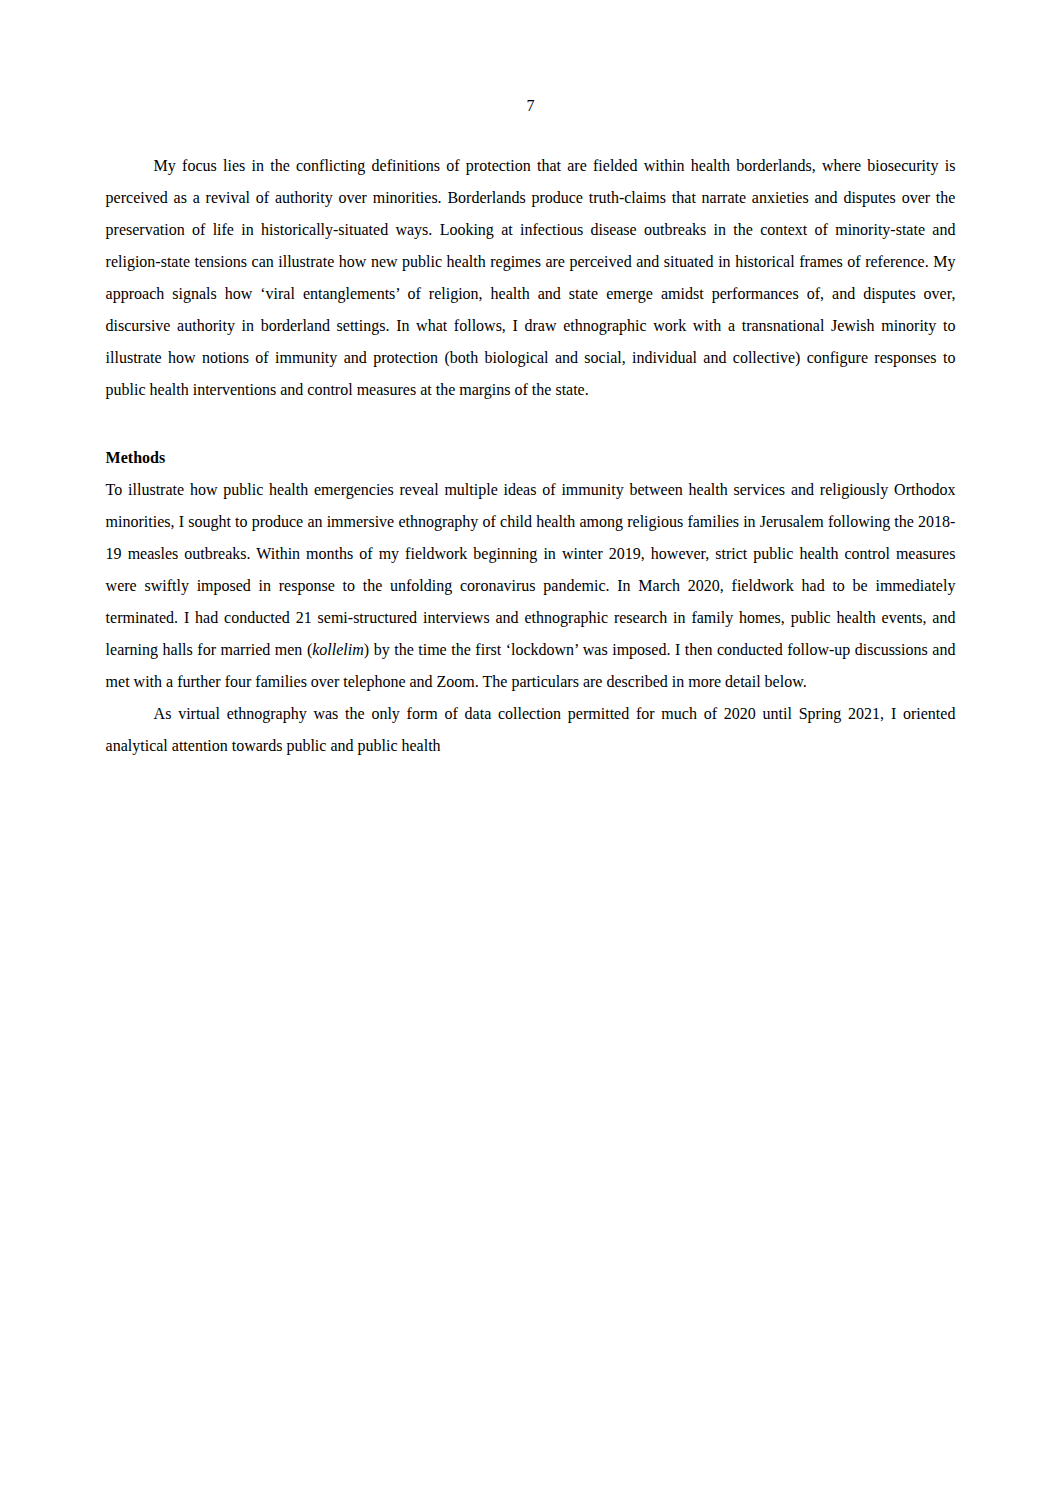7
My focus lies in the conflicting definitions of protection that are fielded within health borderlands, where biosecurity is perceived as a revival of authority over minorities. Borderlands produce truth-claims that narrate anxieties and disputes over the preservation of life in historically-situated ways. Looking at infectious disease outbreaks in the context of minority-state and religion-state tensions can illustrate how new public health regimes are perceived and situated in historical frames of reference. My approach signals how ‘viral entanglements’ of religion, health and state emerge amidst performances of, and disputes over, discursive authority in borderland settings. In what follows, I draw ethnographic work with a transnational Jewish minority to illustrate how notions of immunity and protection (both biological and social, individual and collective) configure responses to public health interventions and control measures at the margins of the state.
Methods
To illustrate how public health emergencies reveal multiple ideas of immunity between health services and religiously Orthodox minorities, I sought to produce an immersive ethnography of child health among religious families in Jerusalem following the 2018-19 measles outbreaks. Within months of my fieldwork beginning in winter 2019, however, strict public health control measures were swiftly imposed in response to the unfolding coronavirus pandemic. In March 2020, fieldwork had to be immediately terminated. I had conducted 21 semi-structured interviews and ethnographic research in family homes, public health events, and learning halls for married men (kollelim) by the time the first ‘lockdown’ was imposed. I then conducted follow-up discussions and met with a further four families over telephone and Zoom. The particulars are described in more detail below.
As virtual ethnography was the only form of data collection permitted for much of 2020 until Spring 2021, I oriented analytical attention towards public and public health